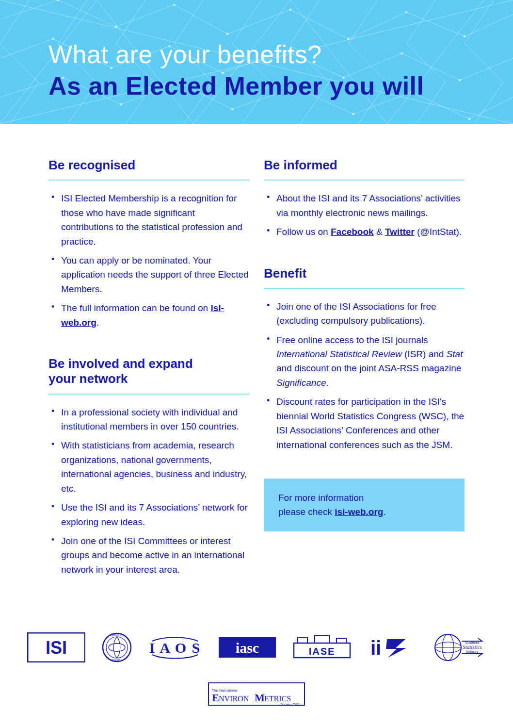What are your benefits? As an Elected Member you will
Be recognised
ISI Elected Membership is a recognition for those who have made significant contributions to the statistical profession and practice.
You can apply or be nominated. Your application needs the support of three Elected Members.
The full information can be found on isi-web.org.
Be involved and expand
your network
In a professional society with individual and institutional members in over 150 countries.
With statisticians from academia, research organizations, national governments, international agencies, business and industry, etc.
Use the ISI and its 7 Associations’ network for exploring new ideas.
Join one of the ISI Committees or interest groups and become active in an international network in your interest area.
Be informed
About the ISI and its 7 Associations’ activities via monthly electronic news mailings.
Follow us on Facebook & Twitter (@IntStat).
Benefit
Join one of the ISI Associations for free (excluding compulsory publications).
Free online access to the ISI journals International Statistical Review (ISR) and Stat and discount on the joint ASA-RSS magazine Significance.
Discount rates for participation in the ISI's biennial World Statistics Congress (WSC), the ISI Associations’ Conferences and other international conferences such as the JSM.
For more information
please check isi-web.org.
ISI
BERNOULLI SOCIETY
I A O S
iasc
IASE
ii
Business Statistics Industry
The International E NVIRON M ETRICS Society - TIES